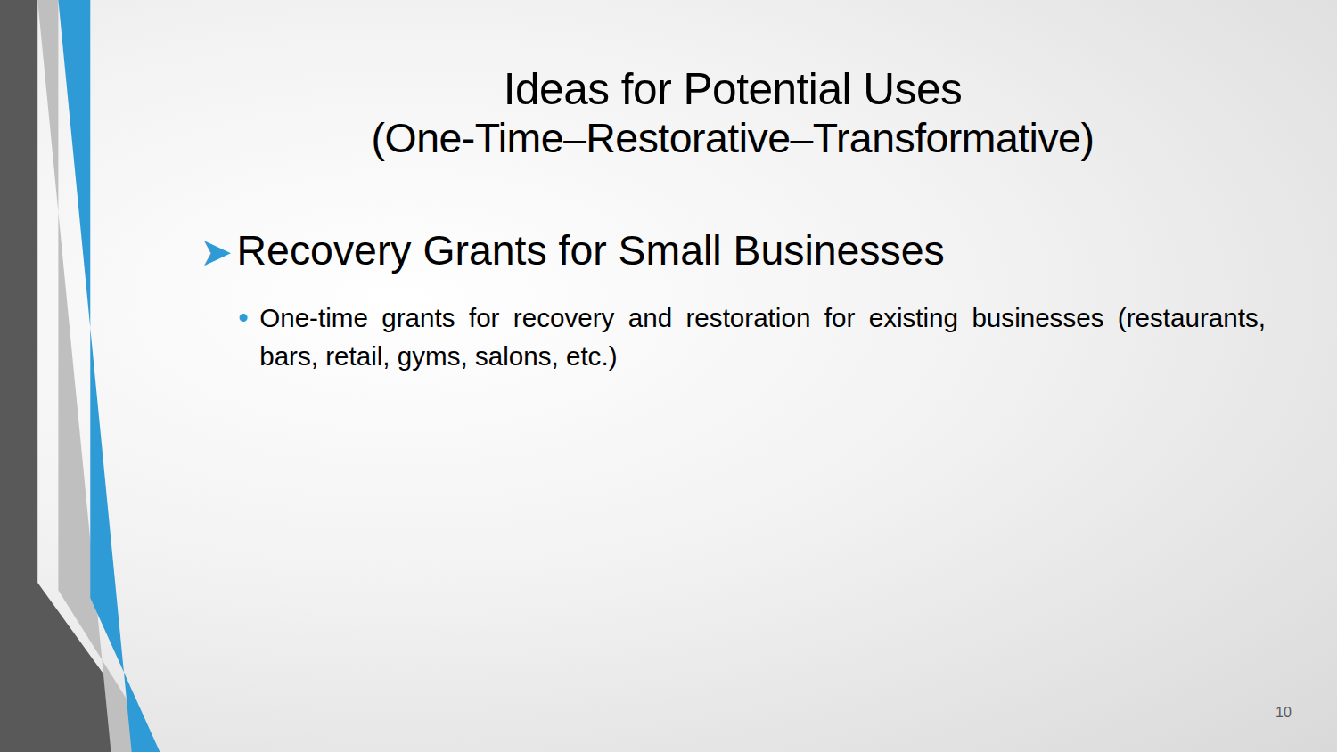Ideas for Potential Uses(One-Time–Restorative–Transformative)
Recovery Grants for Small Businesses
One-time grants for recovery and restoration for existing businesses (restaurants, bars, retail, gyms, salons, etc.)
10